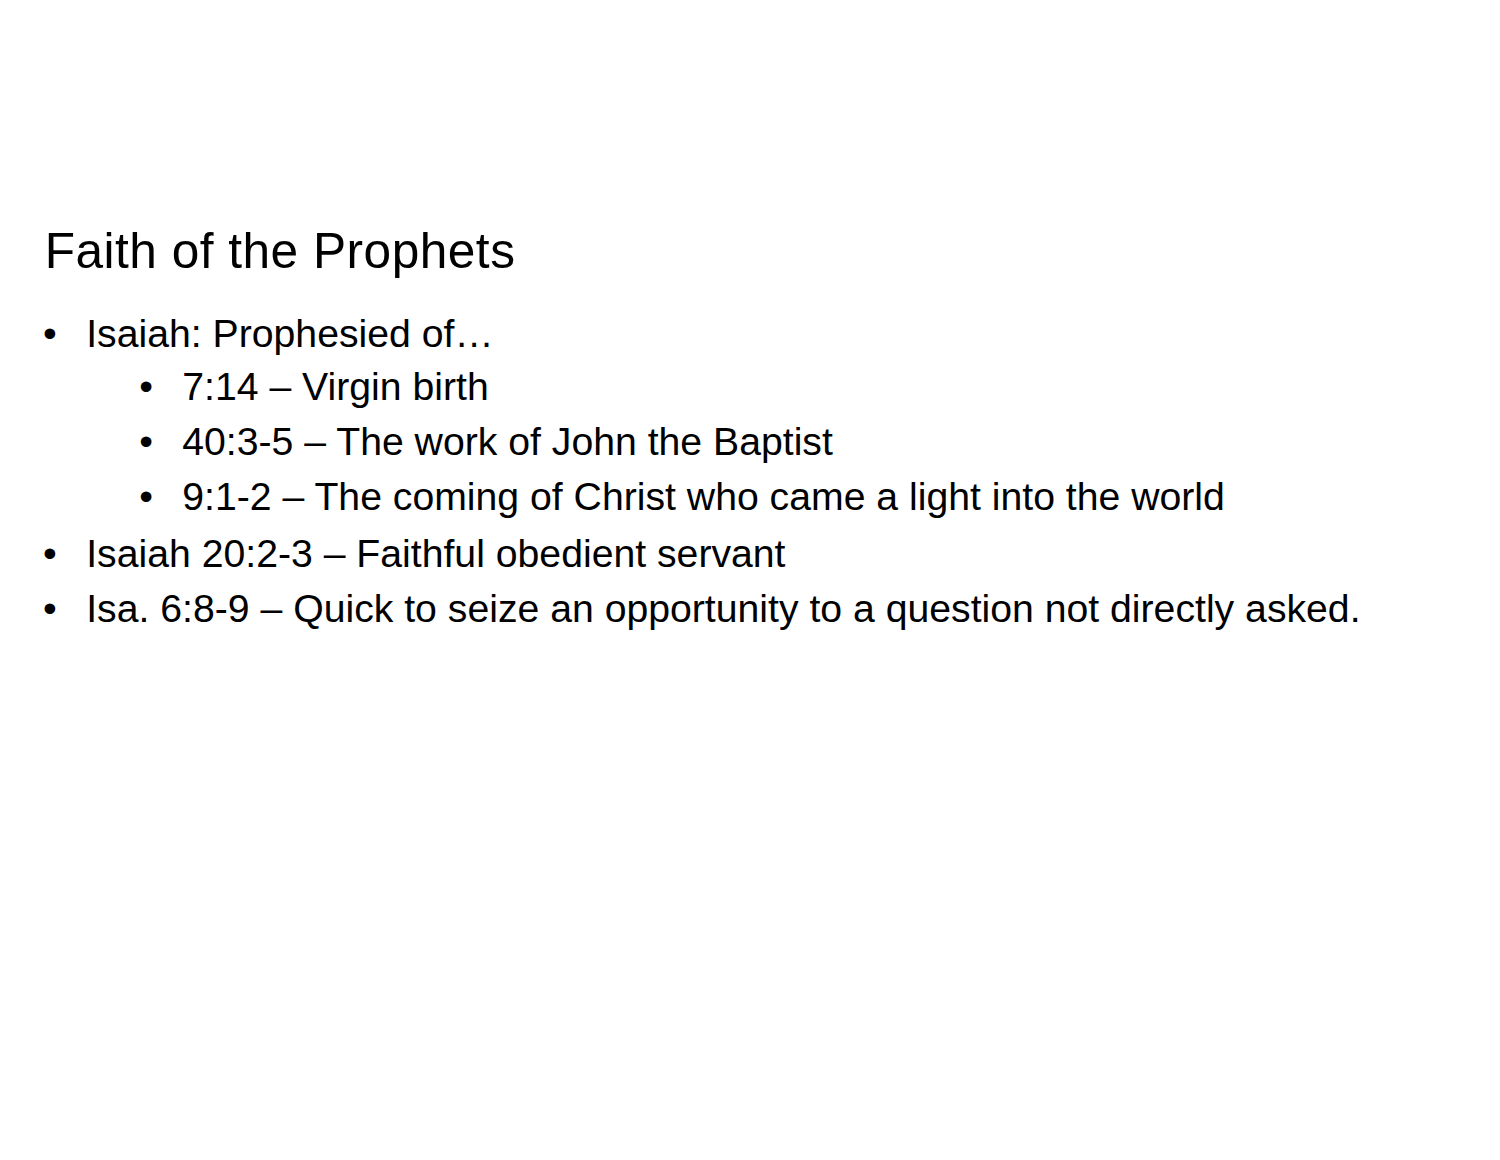Faith of the Prophets
Isaiah: Prophesied of…
7:14 – Virgin birth
40:3-5 – The work of John the Baptist
9:1-2 – The coming of Christ who came a light into the world
Isaiah 20:2-3 – Faithful obedient servant
Isa. 6:8-9 – Quick to seize an opportunity to a question not directly asked.